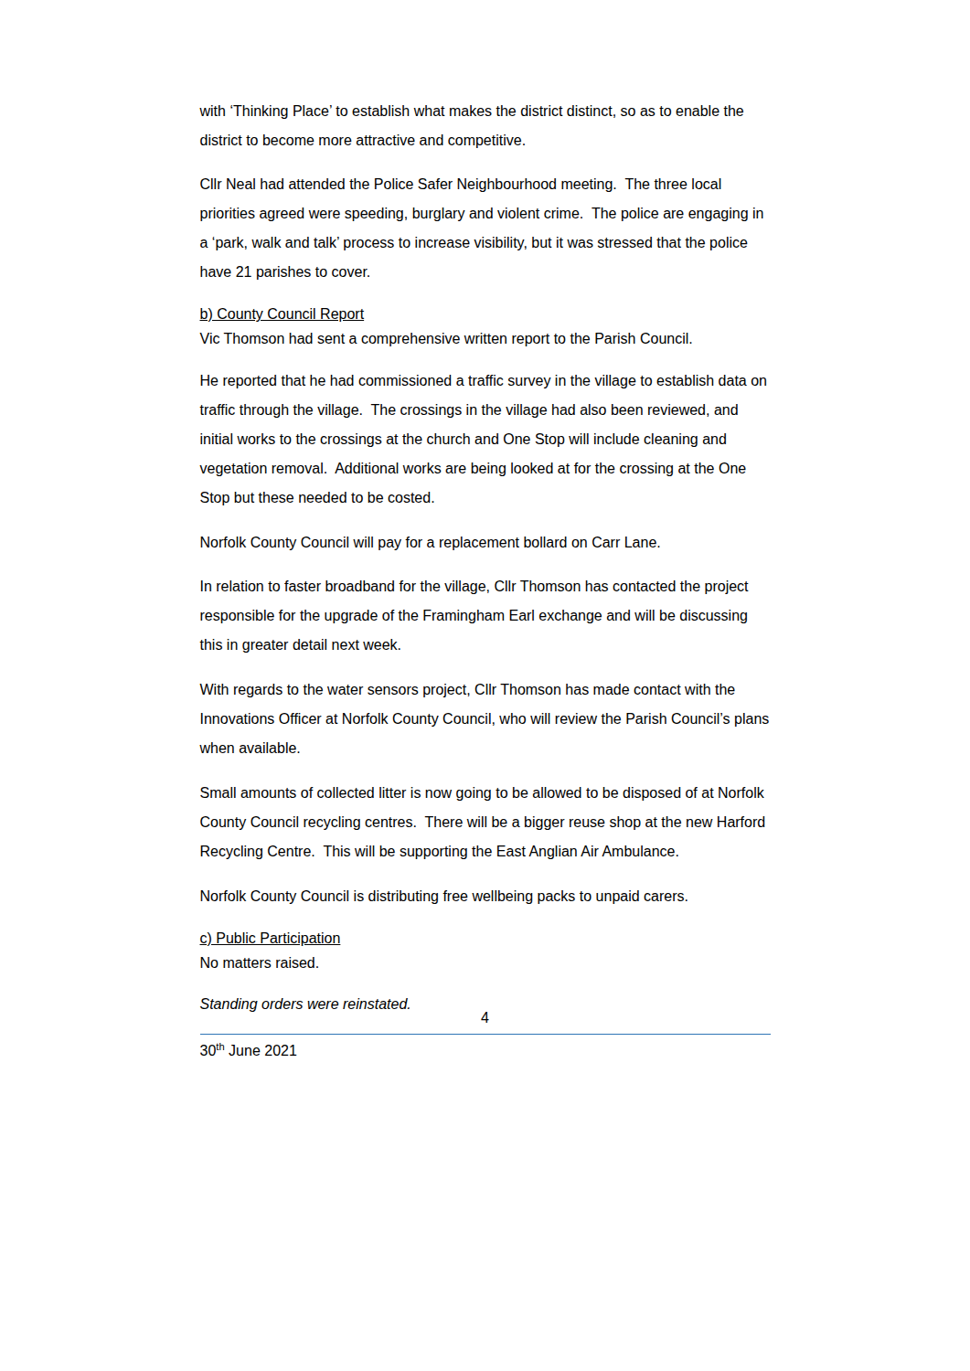with ‘Thinking Place’ to establish what makes the district distinct, so as to enable the district to become more attractive and competitive.
Cllr Neal had attended the Police Safer Neighbourhood meeting. The three local priorities agreed were speeding, burglary and violent crime. The police are engaging in a ‘park, walk and talk’ process to increase visibility, but it was stressed that the police have 21 parishes to cover.
b) County Council Report
Vic Thomson had sent a comprehensive written report to the Parish Council.
He reported that he had commissioned a traffic survey in the village to establish data on traffic through the village. The crossings in the village had also been reviewed, and initial works to the crossings at the church and One Stop will include cleaning and vegetation removal. Additional works are being looked at for the crossing at the One Stop but these needed to be costed.
Norfolk County Council will pay for a replacement bollard on Carr Lane.
In relation to faster broadband for the village, Cllr Thomson has contacted the project responsible for the upgrade of the Framingham Earl exchange and will be discussing this in greater detail next week.
With regards to the water sensors project, Cllr Thomson has made contact with the Innovations Officer at Norfolk County Council, who will review the Parish Council’s plans when available.
Small amounts of collected litter is now going to be allowed to be disposed of at Norfolk County Council recycling centres. There will be a bigger reuse shop at the new Harford Recycling Centre. This will be supporting the East Anglian Air Ambulance.
Norfolk County Council is distributing free wellbeing packs to unpaid carers.
c) Public Participation
No matters raised.
Standing orders were reinstated.
4
30th June 2021